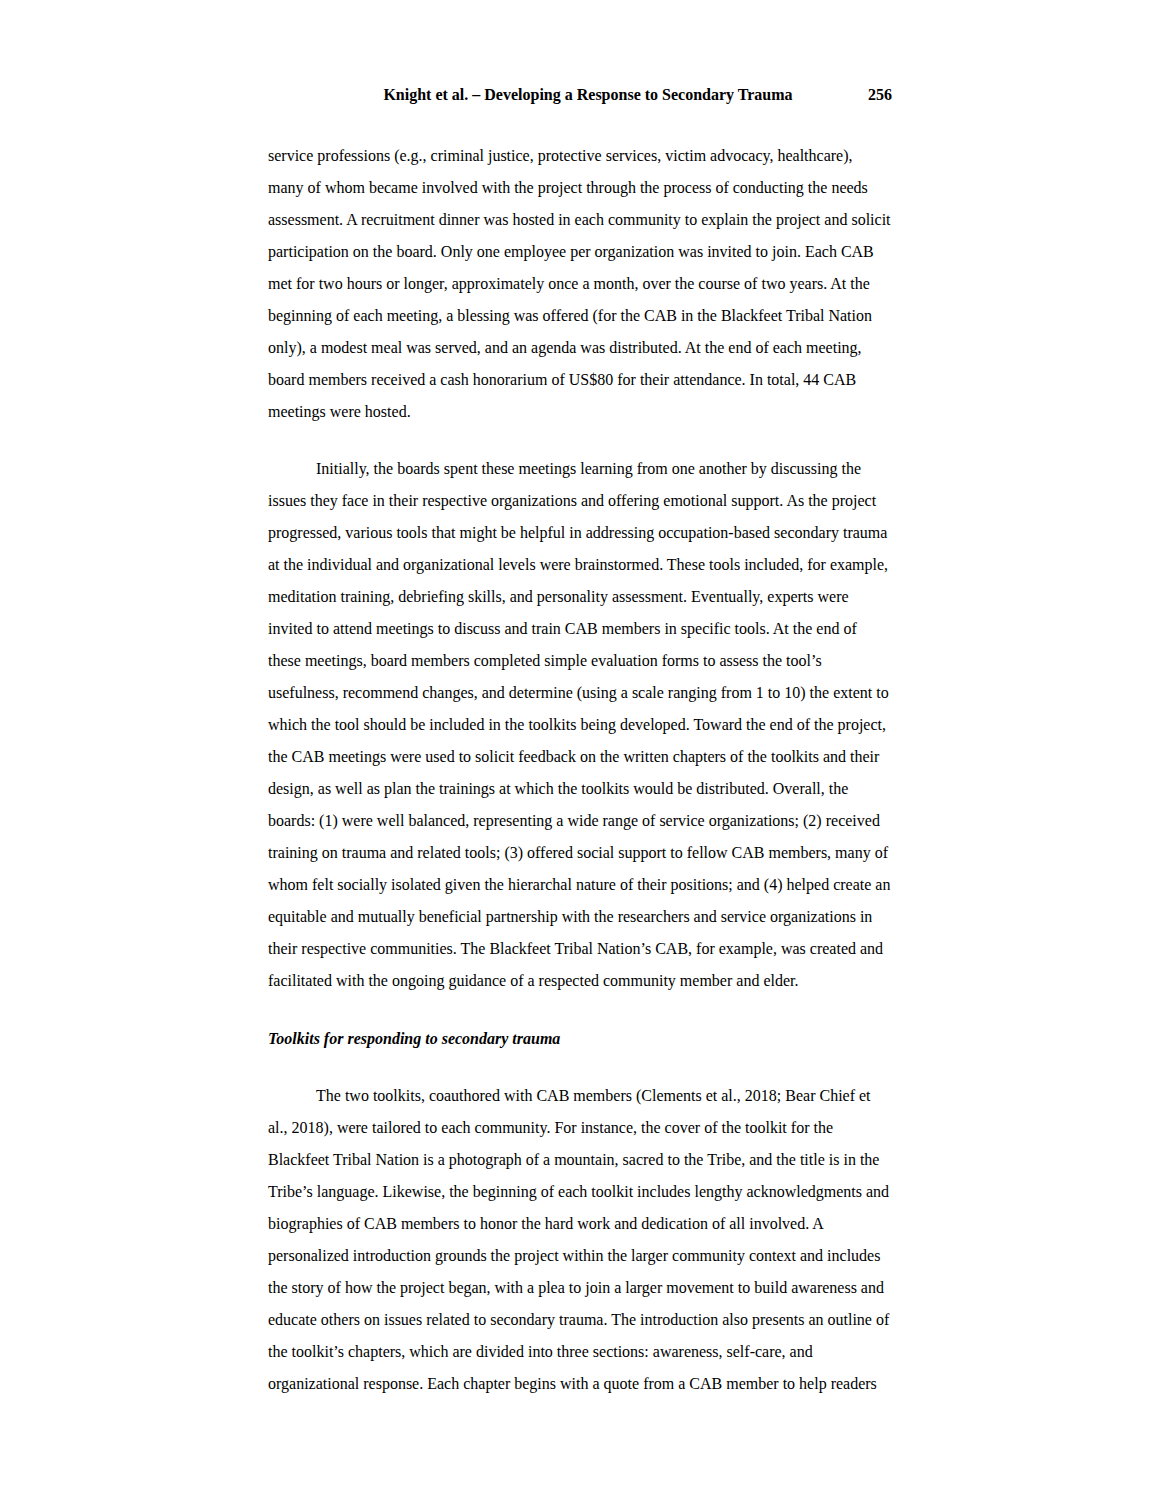Knight et al. – Developing a Response to Secondary Trauma 256
service professions (e.g., criminal justice, protective services, victim advocacy, healthcare), many of whom became involved with the project through the process of conducting the needs assessment. A recruitment dinner was hosted in each community to explain the project and solicit participation on the board. Only one employee per organization was invited to join. Each CAB met for two hours or longer, approximately once a month, over the course of two years. At the beginning of each meeting, a blessing was offered (for the CAB in the Blackfeet Tribal Nation only), a modest meal was served, and an agenda was distributed. At the end of each meeting, board members received a cash honorarium of US$80 for their attendance. In total, 44 CAB meetings were hosted.
Initially, the boards spent these meetings learning from one another by discussing the issues they face in their respective organizations and offering emotional support. As the project progressed, various tools that might be helpful in addressing occupation-based secondary trauma at the individual and organizational levels were brainstormed. These tools included, for example, meditation training, debriefing skills, and personality assessment. Eventually, experts were invited to attend meetings to discuss and train CAB members in specific tools. At the end of these meetings, board members completed simple evaluation forms to assess the tool’s usefulness, recommend changes, and determine (using a scale ranging from 1 to 10) the extent to which the tool should be included in the toolkits being developed. Toward the end of the project, the CAB meetings were used to solicit feedback on the written chapters of the toolkits and their design, as well as plan the trainings at which the toolkits would be distributed. Overall, the boards: (1) were well balanced, representing a wide range of service organizations; (2) received training on trauma and related tools; (3) offered social support to fellow CAB members, many of whom felt socially isolated given the hierarchal nature of their positions; and (4) helped create an equitable and mutually beneficial partnership with the researchers and service organizations in their respective communities. The Blackfeet Tribal Nation’s CAB, for example, was created and facilitated with the ongoing guidance of a respected community member and elder.
Toolkits for responding to secondary trauma
The two toolkits, coauthored with CAB members (Clements et al., 2018; Bear Chief et al., 2018), were tailored to each community. For instance, the cover of the toolkit for the Blackfeet Tribal Nation is a photograph of a mountain, sacred to the Tribe, and the title is in the Tribe’s language. Likewise, the beginning of each toolkit includes lengthy acknowledgments and biographies of CAB members to honor the hard work and dedication of all involved. A personalized introduction grounds the project within the larger community context and includes the story of how the project began, with a plea to join a larger movement to build awareness and educate others on issues related to secondary trauma. The introduction also presents an outline of the toolkit’s chapters, which are divided into three sections: awareness, self-care, and organizational response. Each chapter begins with a quote from a CAB member to help readers